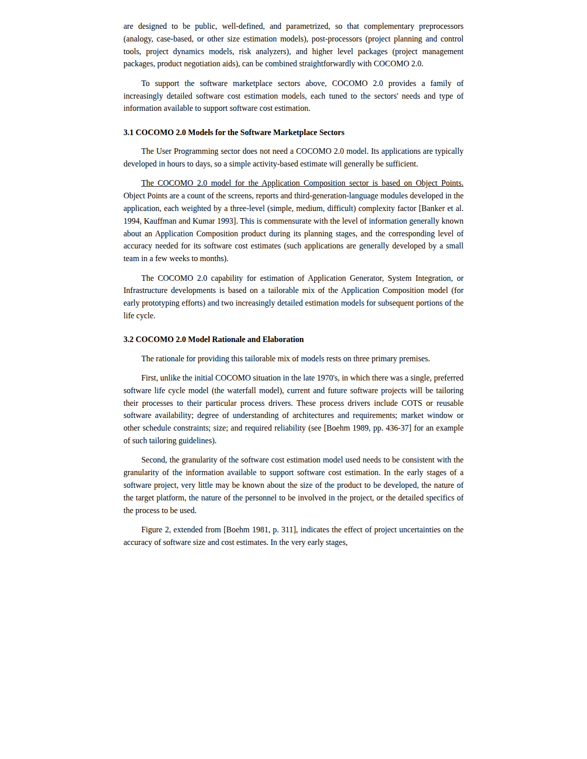are designed to be public, well-defined, and parametrized, so that complementary preprocessors (analogy, case-based, or other size estimation models), post-processors (project planning and control tools, project dynamics models, risk analyzers), and higher level packages (project management packages, product negotiation aids), can be combined straightforwardly with COCOMO 2.0.
To support the software marketplace sectors above, COCOMO 2.0 provides a family of increasingly detailed software cost estimation models, each tuned to the sectors' needs and type of information available to support software cost estimation.
3.1 COCOMO 2.0 Models for the Software Marketplace Sectors
The User Programming sector does not need a COCOMO 2.0 model. Its applications are typically developed in hours to days, so a simple activity-based estimate will generally be sufficient.
The COCOMO 2.0 model for the Application Composition sector is based on Object Points. Object Points are a count of the screens, reports and third-generation-language modules developed in the application, each weighted by a three-level (simple, medium, difficult) complexity factor [Banker et al. 1994, Kauffman and Kumar 1993]. This is commensurate with the level of information generally known about an Application Composition product during its planning stages, and the corresponding level of accuracy needed for its software cost estimates (such applications are generally developed by a small team in a few weeks to months).
The COCOMO 2.0 capability for estimation of Application Generator, System Integration, or Infrastructure developments is based on a tailorable mix of the Application Composition model (for early prototyping efforts) and two increasingly detailed estimation models for subsequent portions of the life cycle.
3.2 COCOMO 2.0 Model Rationale and Elaboration
The rationale for providing this tailorable mix of models rests on three primary premises.
First, unlike the initial COCOMO situation in the late 1970's, in which there was a single, preferred software life cycle model (the waterfall model), current and future software projects will be tailoring their processes to their particular process drivers. These process drivers include COTS or reusable software availability; degree of understanding of architectures and requirements; market window or other schedule constraints; size; and required reliability (see [Boehm 1989, pp. 436-37] for an example of such tailoring guidelines).
Second, the granularity of the software cost estimation model used needs to be consistent with the granularity of the information available to support software cost estimation. In the early stages of a software project, very little may be known about the size of the product to be developed, the nature of the target platform, the nature of the personnel to be involved in the project, or the detailed specifics of the process to be used.
Figure 2, extended from [Boehm 1981, p. 311], indicates the effect of project uncertainties on the accuracy of software size and cost estimates. In the very early stages,